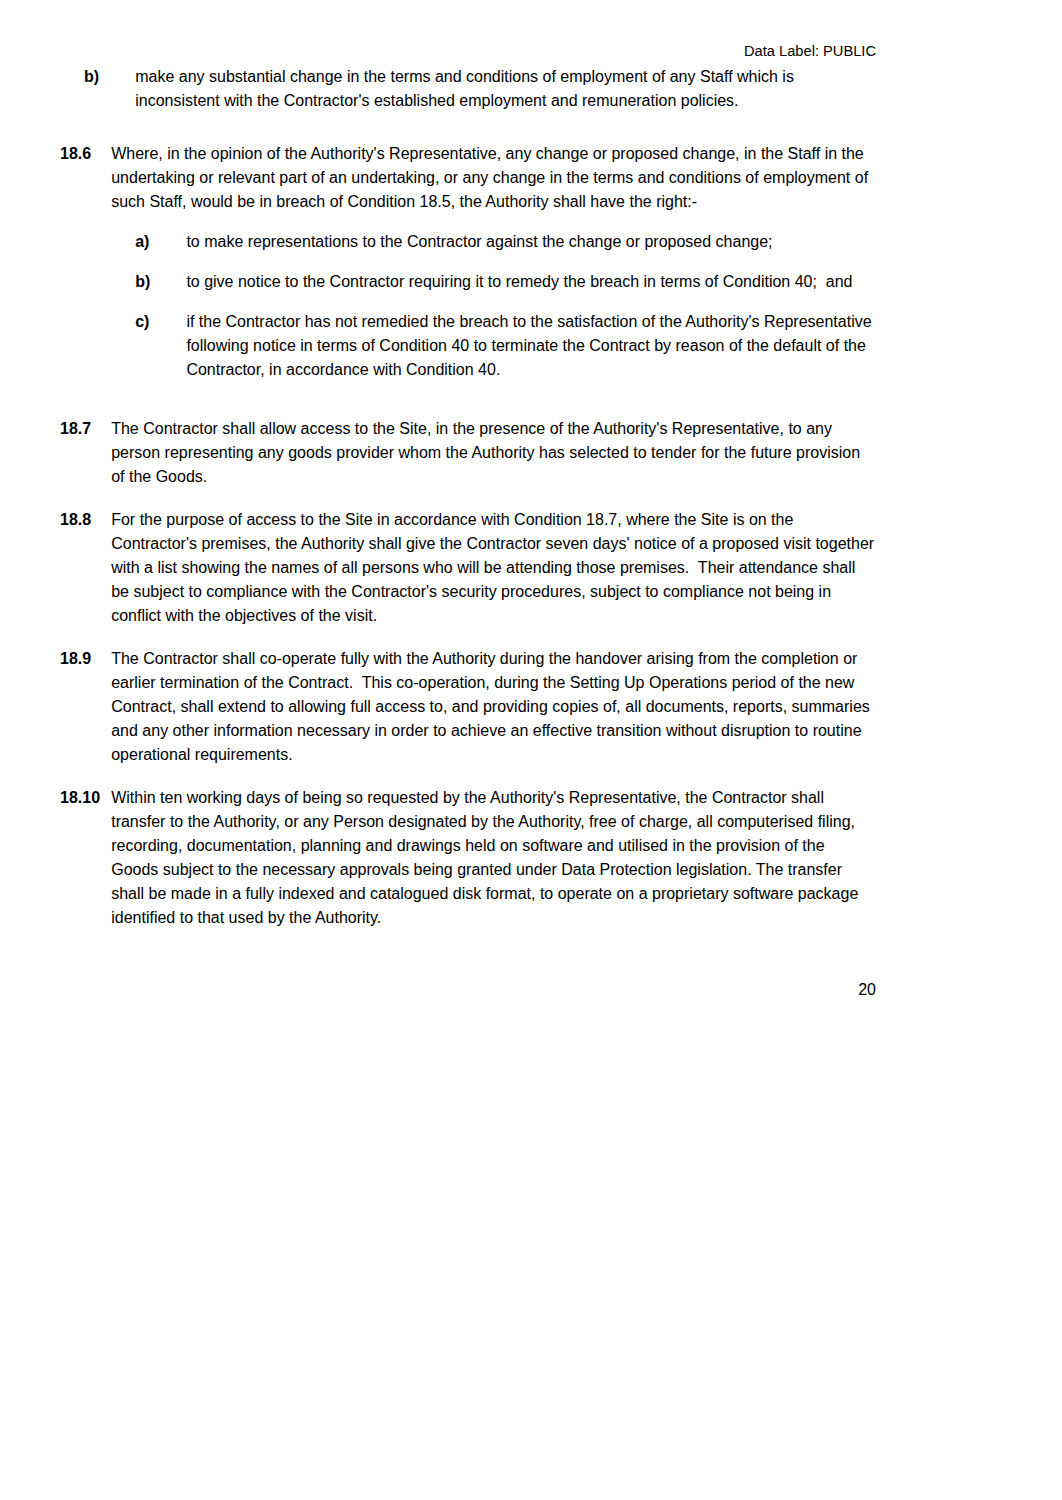Data Label: PUBLIC
b)
make any substantial change in the terms and conditions of employment of any Staff which is inconsistent with the Contractor's established employment and remuneration policies.
18.6
Where, in the opinion of the Authority's Representative, any change or proposed change, in the Staff in the undertaking or relevant part of an undertaking, or any change in the terms and conditions of employment of such Staff, would be in breach of Condition 18.5, the Authority shall have the right:-
a)
to make representations to the Contractor against the change or proposed change;
b)
to give notice to the Contractor requiring it to remedy the breach in terms of Condition 40; and
c)
if the Contractor has not remedied the breach to the satisfaction of the Authority's Representative following notice in terms of Condition 40 to terminate the Contract by reason of the default of the Contractor, in accordance with Condition 40.
18.7
The Contractor shall allow access to the Site, in the presence of the Authority's Representative, to any person representing any goods provider whom the Authority has selected to tender for the future provision of the Goods.
18.8
For the purpose of access to the Site in accordance with Condition 18.7, where the Site is on the Contractor's premises, the Authority shall give the Contractor seven days' notice of a proposed visit together with a list showing the names of all persons who will be attending those premises. Their attendance shall be subject to compliance with the Contractor's security procedures, subject to compliance not being in conflict with the objectives of the visit.
18.9
The Contractor shall co-operate fully with the Authority during the handover arising from the completion or earlier termination of the Contract. This co-operation, during the Setting Up Operations period of the new Contract, shall extend to allowing full access to, and providing copies of, all documents, reports, summaries and any other information necessary in order to achieve an effective transition without disruption to routine operational requirements.
18.10
Within ten working days of being so requested by the Authority's Representative, the Contractor shall transfer to the Authority, or any Person designated by the Authority, free of charge, all computerised filing, recording, documentation, planning and drawings held on software and utilised in the provision of the Goods subject to the necessary approvals being granted under Data Protection legislation. The transfer shall be made in a fully indexed and catalogued disk format, to operate on a proprietary software package identified to that used by the Authority.
20